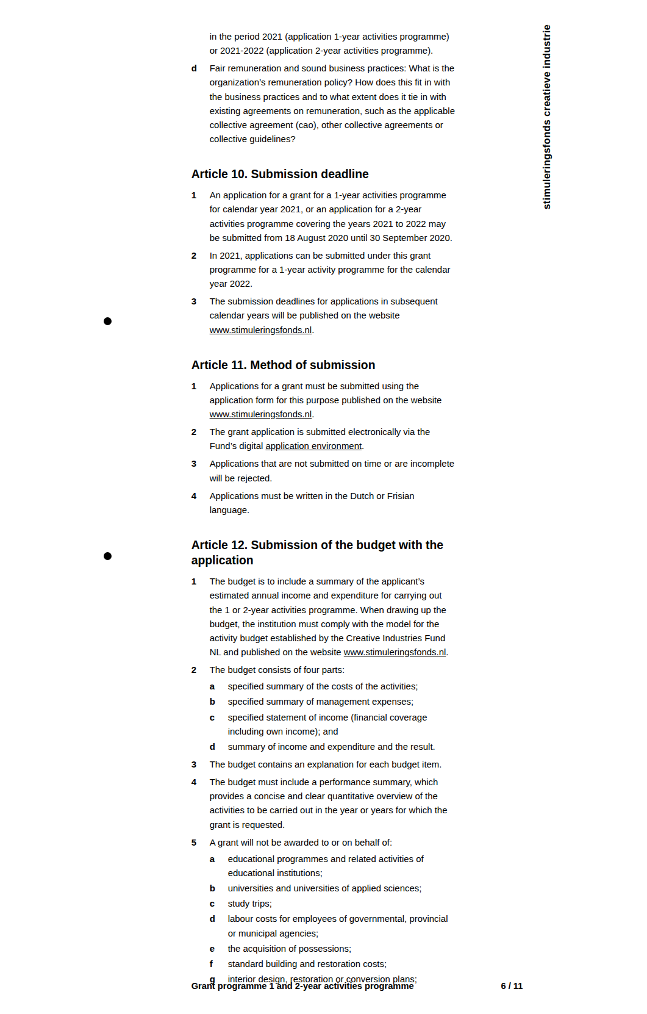stimuleringsfonds creatieve industrie
in the period 2021 (application 1-year activities programme) or 2021-2022 (application 2-year activities programme).
d Fair remuneration and sound business practices: What is the organization’s remuneration policy? How does this fit in with the business practices and to what extent does it tie in with existing agreements on remuneration, such as the applicable collective agreement (cao), other collective agreements or collective guidelines?
Article 10. Submission deadline
1 An application for a grant for a 1-year activities programme for calendar year 2021, or an application for a 2-year activities programme covering the years 2021 to 2022 may be submitted from 18 August 2020 until 30 September 2020.
2 In 2021, applications can be submitted under this grant programme for a 1-year activity programme for the calendar year 2022.
3 The submission deadlines for applications in subsequent calendar years will be published on the website www.stimuleringsfonds.nl.
Article 11. Method of submission
1 Applications for a grant must be submitted using the application form for this purpose published on the website www.stimuleringsfonds.nl.
2 The grant application is submitted electronically via the Fund’s digital application environment.
3 Applications that are not submitted on time or are incomplete will be rejected.
4 Applications must be written in the Dutch or Frisian language.
Article 12. Submission of the budget with the application
1 The budget is to include a summary of the applicant’s estimated annual income and expenditure for carrying out the 1 or 2-year activities programme. When drawing up the budget, the institution must comply with the model for the activity budget established by the Creative Industries Fund NL and published on the website www.stimuleringsfonds.nl.
2 The budget consists of four parts:
aspecified summary of the costs of the activities;
bspecified summary of management expenses;
cspecified statement of income (financial coverage including own income); and
dsummary of income and expenditure and the result.
3 The budget contains an explanation for each budget item.
4 The budget must include a performance summary, which provides a concise and clear quantitative overview of the activities to be carried out in the year or years for which the grant is requested.
5 A grant will not be awarded to or on behalf of:
aeducational programmes and related activities of educational institutions;
buniversities and universities of applied sciences;
cstudy trips;
dlabour costs for employees of governmental, provincial or municipal agencies;
ethe acquisition of possessions;
fstandard building and restoration costs;
ginterior design, restoration or conversion plans;
Grant programme 1 and 2-year activities programme 6 / 11